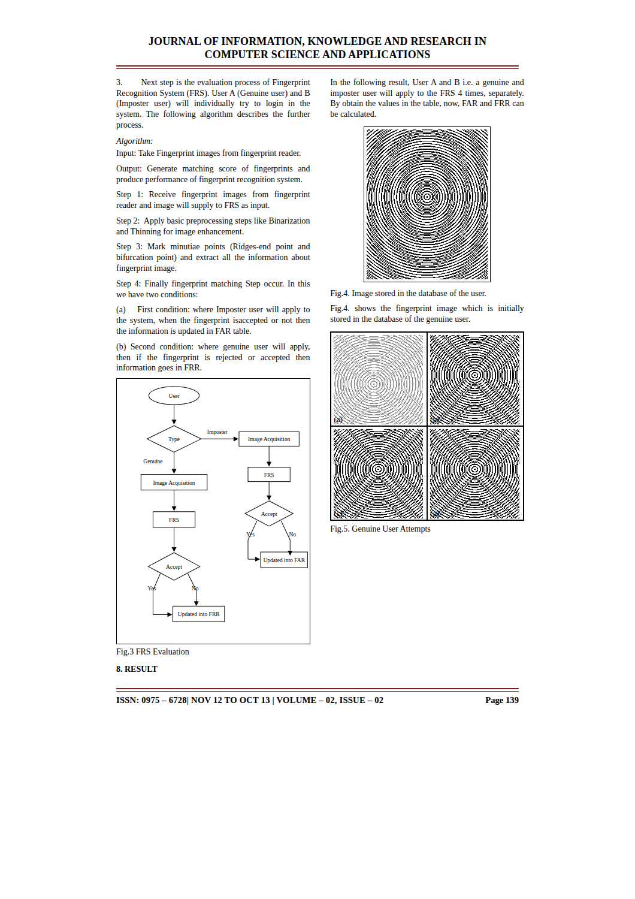JOURNAL OF INFORMATION, KNOWLEDGE AND RESEARCH IN
COMPUTER SCIENCE AND APPLICATIONS
3. Next step is the evaluation process of Fingerprint Recognition System (FRS). User A (Genuine user) and B (Imposter user) will individually try to login in the system. The following algorithm describes the further process.
Algorithm:
Input: Take Fingerprint images from fingerprint reader.
Output: Generate matching score of fingerprints and produce performance of fingerprint recognition system.
Step 1: Receive fingerprint images from fingerprint reader and image will supply to FRS as input.
Step 2: Apply basic preprocessing steps like Binarization and Thinning for image enhancement.
Step 3: Mark minutiae points (Ridges-end point and bifurcation point) and extract all the information about fingerprint image.
Step 4: Finally fingerprint matching Step occur. In this we have two conditions:
(a) First condition: where Imposter user will apply to the system, when the fingerprint isaccepted or not then the information is updated in FAR table.
(b) Second condition: where genuine user will apply, then if the fingerprint is rejected or accepted then information goes in FRR.
User Type Imposter Image Acquisition FRS Accept Yes No Updated into FAR Genuine Image Acquisition FRS Accept Yes No Updated into FRR
Fig.3 FRS Evaluation
8. RESULT
In the following result, User A and B i.e. a genuine and imposter user will apply to the FRS 4 times, separately. By obtain the values in the table, now, FAR and FRR can be calculated.
Fig.4. Image stored in the database of the user.
Fig.4. shows the fingerprint image which is initially stored in the database of the genuine user.
(a)
(b)
(c)
(d)
Fig.5. Genuine User Attempts
ISSN: 0975 – 6728| NOV 12 TO OCT 13 | VOLUME – 02, ISSUE – 02 Page 139